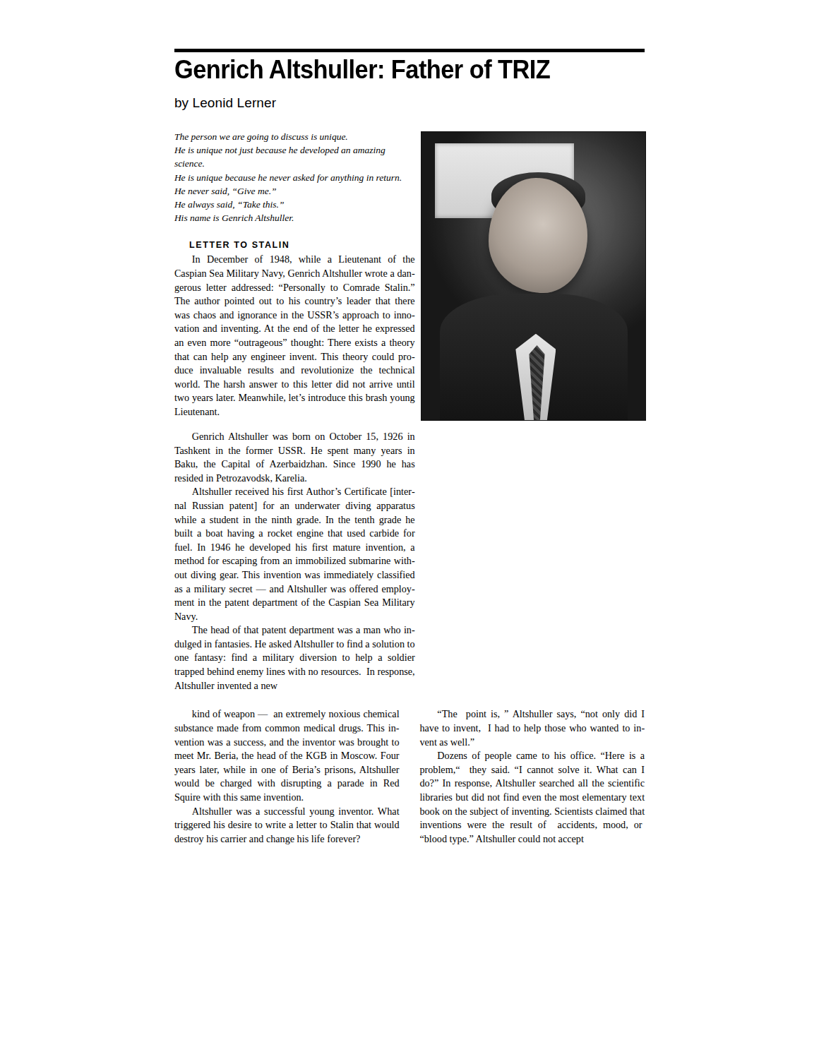Genrich Altshuller: Father of TRIZ
by Leonid Lerner
The person we are going to discuss is unique.
He is unique not just because he developed an amazing science.
He is unique because he never asked for anything in return.
He never said, “Give me.”
He always said, “Take this.”
His name is Genrich Altshuller.
LETTER TO STALIN
In December of 1948, while a Lieutenant of the Caspian Sea Military Navy, Genrich Altshuller wrote a dangerous letter addressed: “Personally to Comrade Stalin.” The author pointed out to his country’s leader that there was chaos and ignorance in the USSR’s approach to innovation and inventing. At the end of the letter he expressed an even more “outrageous” thought: There exists a theory that can help any engineer invent. This theory could produce invaluable results and revolutionize the technical world. The harsh answer to this letter did not arrive until two years later. Meanwhile, let’s introduce this brash young Lieutenant.
Genrich Altshuller was born on October 15, 1926 in Tashkent in the former USSR. He spent many years in Baku, the Capital of Azerbaidzhan. Since 1990 he has resided in Petrozavodsk, Karelia.
Altshuller received his first Author’s Certificate [internal Russian patent] for an underwater diving apparatus while a student in the ninth grade. In the tenth grade he built a boat having a rocket engine that used carbide for fuel. In 1946 he developed his first mature invention, a method for escaping from an immobilized submarine without diving gear. This invention was immediately classified as a military secret — and Altshuller was offered employment in the patent department of the Caspian Sea Military Navy.
The head of that patent department was a man who indulged in fantasies. He asked Altshuller to find a solution to one fantasy: find a military diversion to help a soldier trapped behind enemy lines with no resources. In response, Altshuller invented a new
kind of weapon — an extremely noxious chemical substance made from common medical drugs. This invention was a success, and the inventor was brought to meet Mr. Beria, the head of the KGB in Moscow. Four years later, while in one of Beria’s prisons, Altshuller would be charged with disrupting a parade in Red Squire with this same invention.
Altshuller was a successful young inventor. What triggered his desire to write a letter to Stalin that would destroy his carrier and change his life forever?
“The point is, ” Altshuller says, “not only did I have to invent, I had to help those who wanted to invent as well.”
Dozens of people came to his office. “Here is a problem,“ they said. “I cannot solve it. What can I do?” In response, Altshuller searched all the scientific libraries but did not find even the most elementary text book on the subject of inventing. Scientists claimed that inventions were the result of accidents, mood, or “blood type.” Altshuller could not accept